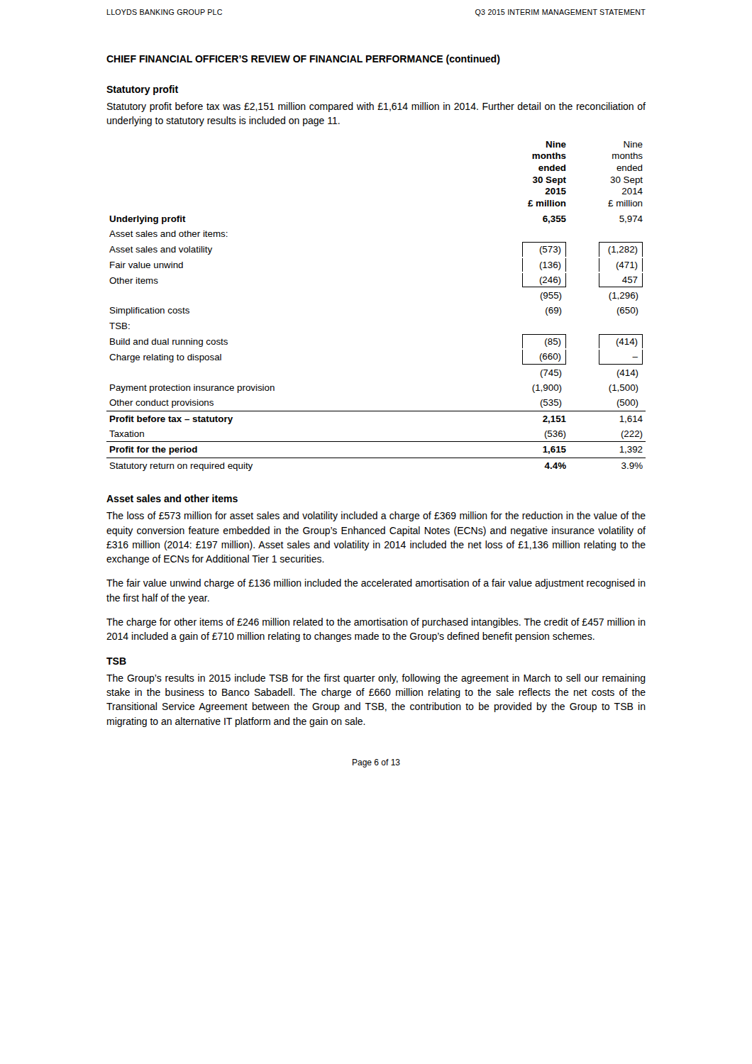LLOYDS BANKING GROUP PLC
Q3 2015 INTERIM MANAGEMENT STATEMENT
CHIEF FINANCIAL OFFICER’S REVIEW OF FINANCIAL PERFORMANCE (continued)
Statutory profit
Statutory profit before tax was £2,151 million compared with £1,614 million in 2014. Further detail on the reconciliation of underlying to statutory results is included on page 11.
| | Nine months ended 30 Sept 2015 £ million | Nine months ended 30 Sept 2014 £ million |
| --- | --- | --- |
| Underlying profit | 6,355 | 5,974 |
| Asset sales and other items: | | |
| Asset sales and volatility | (573) | (1,282) |
| Fair value unwind | (136) | (471) |
| Other items | (246) | 457 |
| | (955) | (1,296) |
| Simplification costs | (69) | (650) |
| TSB: | | |
| Build and dual running costs | (85) | (414) |
| Charge relating to disposal | (660) | – |
| | (745) | (414) |
| Payment protection insurance provision | (1,900) | (1,500) |
| Other conduct provisions | (535) | (500) |
| Profit before tax – statutory | 2,151 | 1,614 |
| Taxation | (536) | (222) |
| Profit for the period | 1,615 | 1,392 |
| Statutory return on required equity | 4.4% | 3.9% |
Asset sales and other items
The loss of £573 million for asset sales and volatility included a charge of £369 million for the reduction in the value of the equity conversion feature embedded in the Group’s Enhanced Capital Notes (ECNs) and negative insurance volatility of £316 million (2014: £197 million). Asset sales and volatility in 2014 included the net loss of £1,136 million relating to the exchange of ECNs for Additional Tier 1 securities.
The fair value unwind charge of £136 million included the accelerated amortisation of a fair value adjustment recognised in the first half of the year.
The charge for other items of £246 million related to the amortisation of purchased intangibles. The credit of £457 million in 2014 included a gain of £710 million relating to changes made to the Group’s defined benefit pension schemes.
TSB
The Group’s results in 2015 include TSB for the first quarter only, following the agreement in March to sell our remaining stake in the business to Banco Sabadell. The charge of £660 million relating to the sale reflects the net costs of the Transitional Service Agreement between the Group and TSB, the contribution to be provided by the Group to TSB in migrating to an alternative IT platform and the gain on sale.
Page 6 of 13